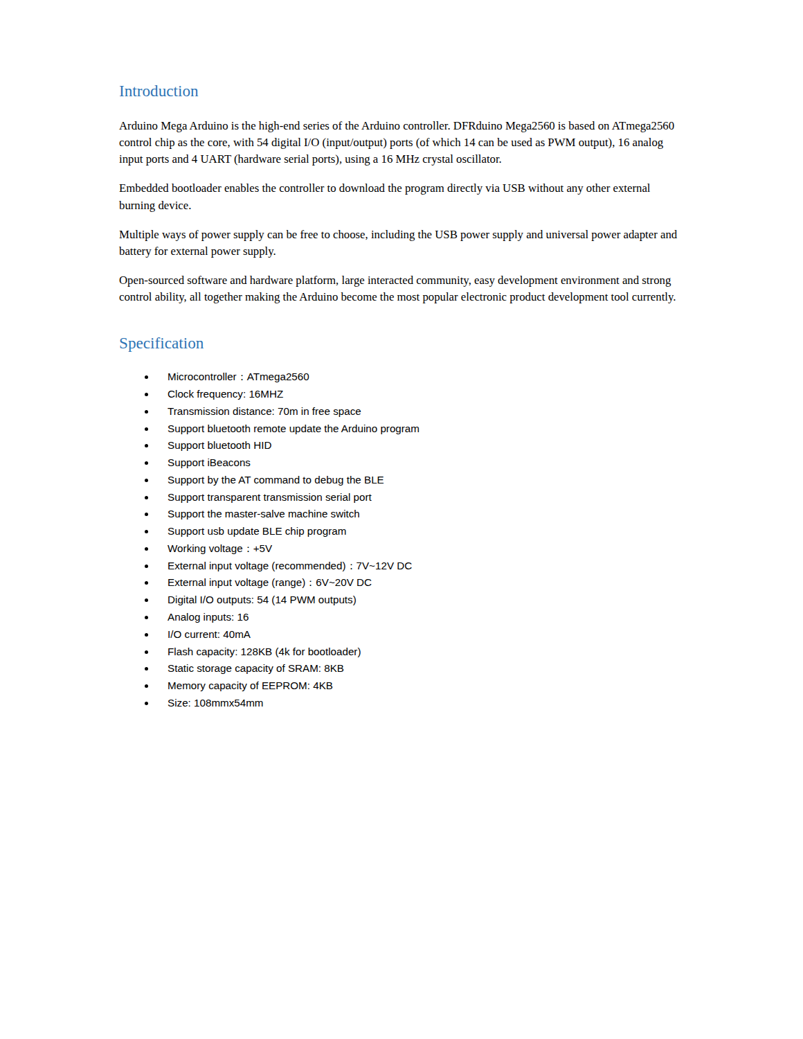Introduction
Arduino Mega Arduino is the high-end series of the Arduino controller. DFRduino Mega2560 is based on ATmega2560 control chip as the core, with 54 digital I/O (input/output) ports (of which 14 can be used as PWM output), 16 analog input ports and 4 UART (hardware serial ports), using a 16 MHz crystal oscillator.
Embedded bootloader enables the controller to download the program directly via USB without any other external burning device.
Multiple ways of power supply can be free to choose, including the USB power supply and universal power adapter and battery for external power supply.
Open-sourced software and hardware platform, large interacted community, easy development environment and strong control ability, all together making the Arduino become the most popular electronic product development tool currently.
Specification
Microcontroller：ATmega2560
Clock frequency: 16MHZ
Transmission distance: 70m in free space
Support bluetooth remote update the Arduino program
Support bluetooth HID
Support iBeacons
Support by the AT command to debug the BLE
Support transparent transmission serial port
Support the master-salve machine switch
Support usb update BLE chip program
Working voltage：+5V
External input voltage (recommended)：7V~12V DC
External input voltage (range)：6V~20V DC
Digital I/O outputs: 54 (14 PWM outputs)
Analog inputs: 16
I/O current: 40mA
Flash capacity: 128KB (4k for bootloader)
Static storage capacity of SRAM: 8KB
Memory capacity of EEPROM: 4KB
Size: 108mmx54mm